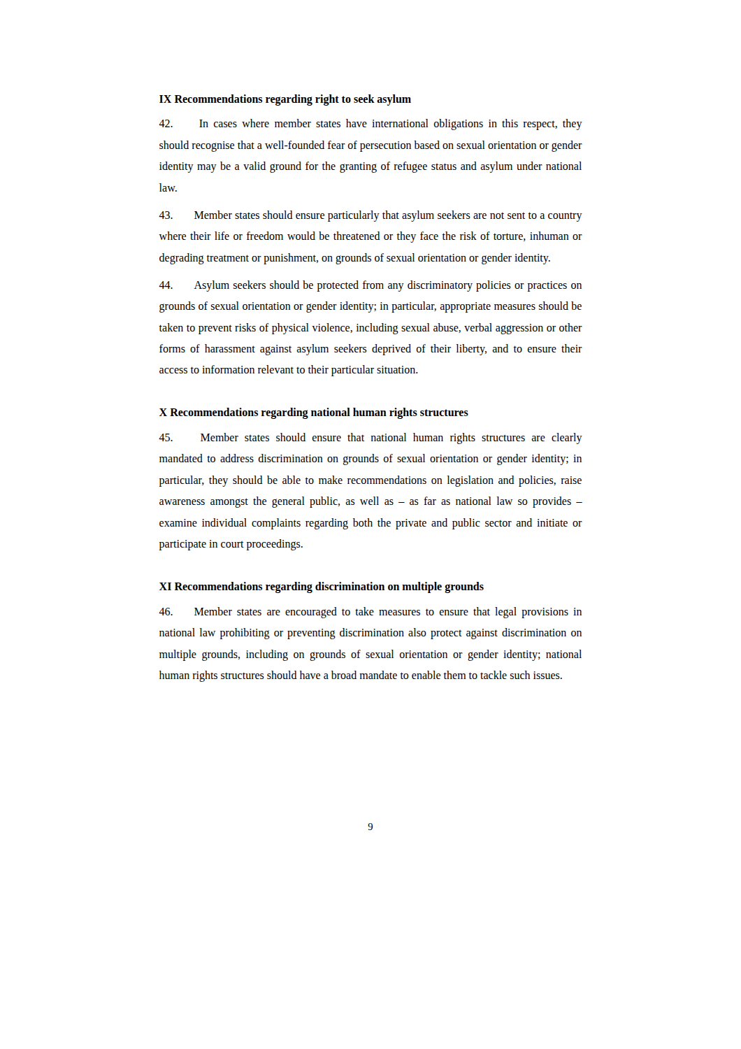IX Recommendations regarding right to seek asylum
42. In cases where member states have international obligations in this respect, they should recognise that a well-founded fear of persecution based on sexual orientation or gender identity may be a valid ground for the granting of refugee status and asylum under national law.
43. Member states should ensure particularly that asylum seekers are not sent to a country where their life or freedom would be threatened or they face the risk of torture, inhuman or degrading treatment or punishment, on grounds of sexual orientation or gender identity.
44. Asylum seekers should be protected from any discriminatory policies or practices on grounds of sexual orientation or gender identity; in particular, appropriate measures should be taken to prevent risks of physical violence, including sexual abuse, verbal aggression or other forms of harassment against asylum seekers deprived of their liberty, and to ensure their access to information relevant to their particular situation.
X Recommendations regarding national human rights structures
45. Member states should ensure that national human rights structures are clearly mandated to address discrimination on grounds of sexual orientation or gender identity; in particular, they should be able to make recommendations on legislation and policies, raise awareness amongst the general public, as well as – as far as national law so provides – examine individual complaints regarding both the private and public sector and initiate or participate in court proceedings.
XI Recommendations regarding discrimination on multiple grounds
46. Member states are encouraged to take measures to ensure that legal provisions in national law prohibiting or preventing discrimination also protect against discrimination on multiple grounds, including on grounds of sexual orientation or gender identity; national human rights structures should have a broad mandate to enable them to tackle such issues.
9